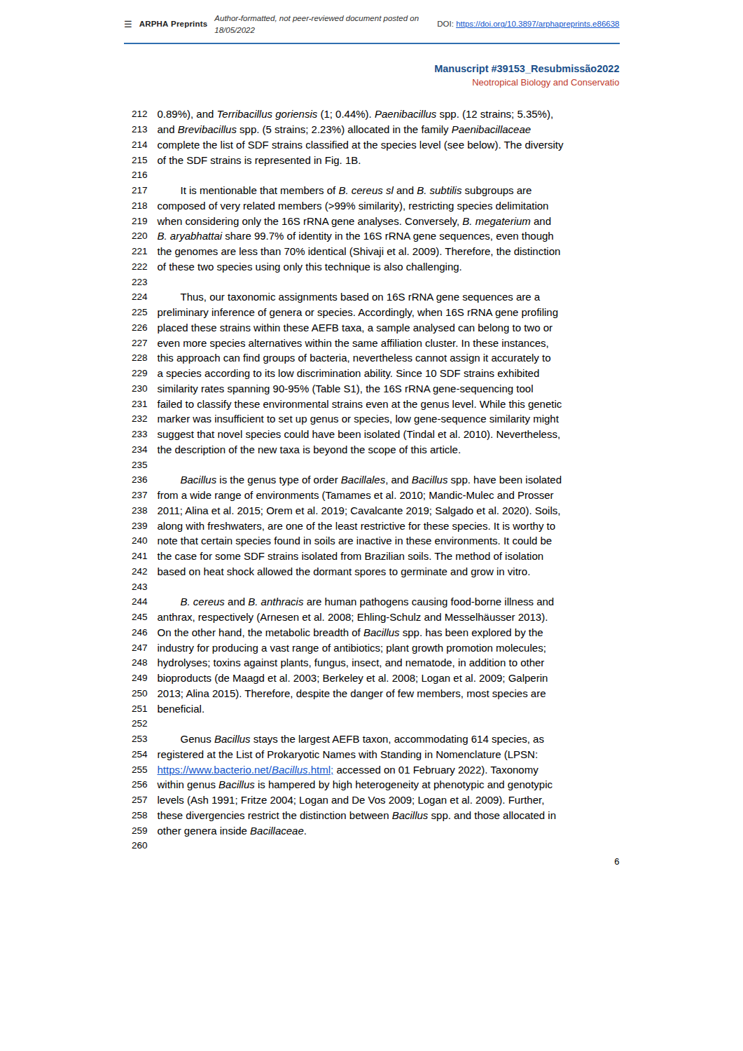☰ ARPHA Preprints Author-formatted, not peer-reviewed document posted on 18/05/2022 DOI: https://doi.org/10.3897/arphapreprints.e86638
Manuscript #39153_Resubmissão2022
Neotropical Biology and Conservatio
212
0.89%), and Terribacillus goriensis (1; 0.44%). Paenibacillus spp. (12 strains; 5.35%),
213
and Brevibacillus spp. (5 strains; 2.23%) allocated in the family Paenibacillaceae
214
complete the list of SDF strains classified at the species level (see below). The diversity
215
of the SDF strains is represented in Fig. 1B.
216
217
It is mentionable that members of B. cereus sl and B. subtilis subgroups are
218
composed of very related members (>99% similarity), restricting species delimitation
219
when considering only the 16S rRNA gene analyses. Conversely, B. megaterium and
220
B. aryabhattai share 99.7% of identity in the 16S rRNA gene sequences, even though
221
the genomes are less than 70% identical (Shivaji et al. 2009). Therefore, the distinction
222
of these two species using only this technique is also challenging.
223
224
Thus, our taxonomic assignments based on 16S rRNA gene sequences are a
225
preliminary inference of genera or species. Accordingly, when 16S rRNA gene profiling
226
placed these strains within these AEFB taxa, a sample analysed can belong to two or
227
even more species alternatives within the same affiliation cluster. In these instances,
228
this approach can find groups of bacteria, nevertheless cannot assign it accurately to
229
a species according to its low discrimination ability. Since 10 SDF strains exhibited
230
similarity rates spanning 90-95% (Table S1), the 16S rRNA gene-sequencing tool
231
failed to classify these environmental strains even at the genus level. While this genetic
232
marker was insufficient to set up genus or species, low gene-sequence similarity might
233
suggest that novel species could have been isolated (Tindal et al. 2010). Nevertheless,
234
the description of the new taxa is beyond the scope of this article.
235
236
Bacillus is the genus type of order Bacillales, and Bacillus spp. have been isolated
237
from a wide range of environments (Tamames et al. 2010; Mandic-Mulec and Prosser
238
2011; Alina et al. 2015; Orem et al. 2019; Cavalcante 2019; Salgado et al. 2020). Soils,
239
along with freshwaters, are one of the least restrictive for these species. It is worthy to
240
note that certain species found in soils are inactive in these environments. It could be
241
the case for some SDF strains isolated from Brazilian soils. The method of isolation
242
based on heat shock allowed the dormant spores to germinate and grow in vitro.
243
244
B. cereus and B. anthracis are human pathogens causing food-borne illness and
245
anthrax, respectively (Arnesen et al. 2008; Ehling-Schulz and Messelhäusser 2013).
246
On the other hand, the metabolic breadth of Bacillus spp. has been explored by the
247
industry for producing a vast range of antibiotics; plant growth promotion molecules;
248
hydrolyses; toxins against plants, fungus, insect, and nematode, in addition to other
249
bioproducts (de Maagd et al. 2003; Berkeley et al. 2008; Logan et al. 2009; Galperin
250
2013; Alina 2015). Therefore, despite the danger of few members, most species are
251
beneficial.
252
253
Genus Bacillus stays the largest AEFB taxon, accommodating 614 species, as
254
registered at the List of Prokaryotic Names with Standing in Nomenclature (LPSN:
255
https://www.bacterio.net/Bacillus.html; accessed on 01 February 2022). Taxonomy
256
within genus Bacillus is hampered by high heterogeneity at phenotypic and genotypic
257
levels (Ash 1991; Fritze 2004; Logan and De Vos 2009; Logan et al. 2009). Further,
258
these divergencies restrict the distinction between Bacillus spp. and those allocated in
259
other genera inside Bacillaceae.
260
6